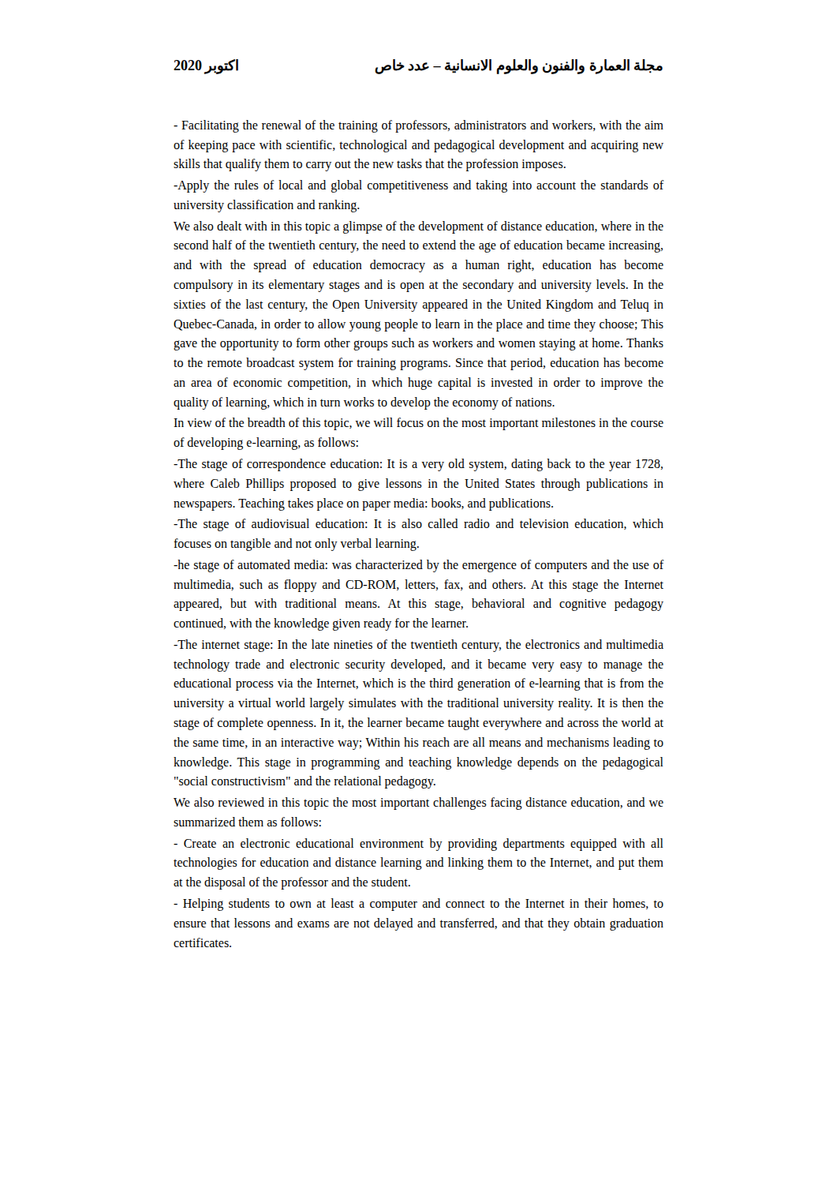2020 اكتوبر
مجلة العمارة والفنون والعلوم الانسانية – عدد خاص
- Facilitating the renewal of the training of professors, administrators and workers, with the aim of keeping pace with scientific, technological and pedagogical development and acquiring new skills that qualify them to carry out the new tasks that the profession imposes.
-Apply the rules of local and global competitiveness and taking into account the standards of university classification and ranking.
We also dealt with in this topic a glimpse of the development of distance education, where in the second half of the twentieth century, the need to extend the age of education became increasing, and with the spread of education democracy as a human right, education has become compulsory in its elementary stages and is open at the secondary and university levels. In the sixties of the last century, the Open University appeared in the United Kingdom and Teluq in Quebec-Canada, in order to allow young people to learn in the place and time they choose; This gave the opportunity to form other groups such as workers and women staying at home. Thanks to the remote broadcast system for training programs. Since that period, education has become an area of economic competition, in which huge capital is invested in order to improve the quality of learning, which in turn works to develop the economy of nations.
In view of the breadth of this topic, we will focus on the most important milestones in the course of developing e-learning, as follows:
-The stage of correspondence education: It is a very old system, dating back to the year 1728, where Caleb Phillips proposed to give lessons in the United States through publications in newspapers. Teaching takes place on paper media: books, and publications.
-The stage of audiovisual education: It is also called radio and television education, which focuses on tangible and not only verbal learning.
-he stage of automated media: was characterized by the emergence of computers and the use of multimedia, such as floppy and CD-ROM, letters, fax, and others. At this stage the Internet appeared, but with traditional means. At this stage, behavioral and cognitive pedagogy continued, with the knowledge given ready for the learner.
-The internet stage: In the late nineties of the twentieth century, the electronics and multimedia technology trade and electronic security developed, and it became very easy to manage the educational process via the Internet, which is the third generation of e-learning that is from the university a virtual world largely simulates with the traditional university reality. It is then the stage of complete openness. In it, the learner became taught everywhere and across the world at the same time, in an interactive way; Within his reach are all means and mechanisms leading to knowledge. This stage in programming and teaching knowledge depends on the pedagogical "social constructivism" and the relational pedagogy.
We also reviewed in this topic the most important challenges facing distance education, and we summarized them as follows:
- Create an electronic educational environment by providing departments equipped with all technologies for education and distance learning and linking them to the Internet, and put them at the disposal of the professor and the student.
- Helping students to own at least a computer and connect to the Internet in their homes, to ensure that lessons and exams are not delayed and transferred, and that they obtain graduation certificates.